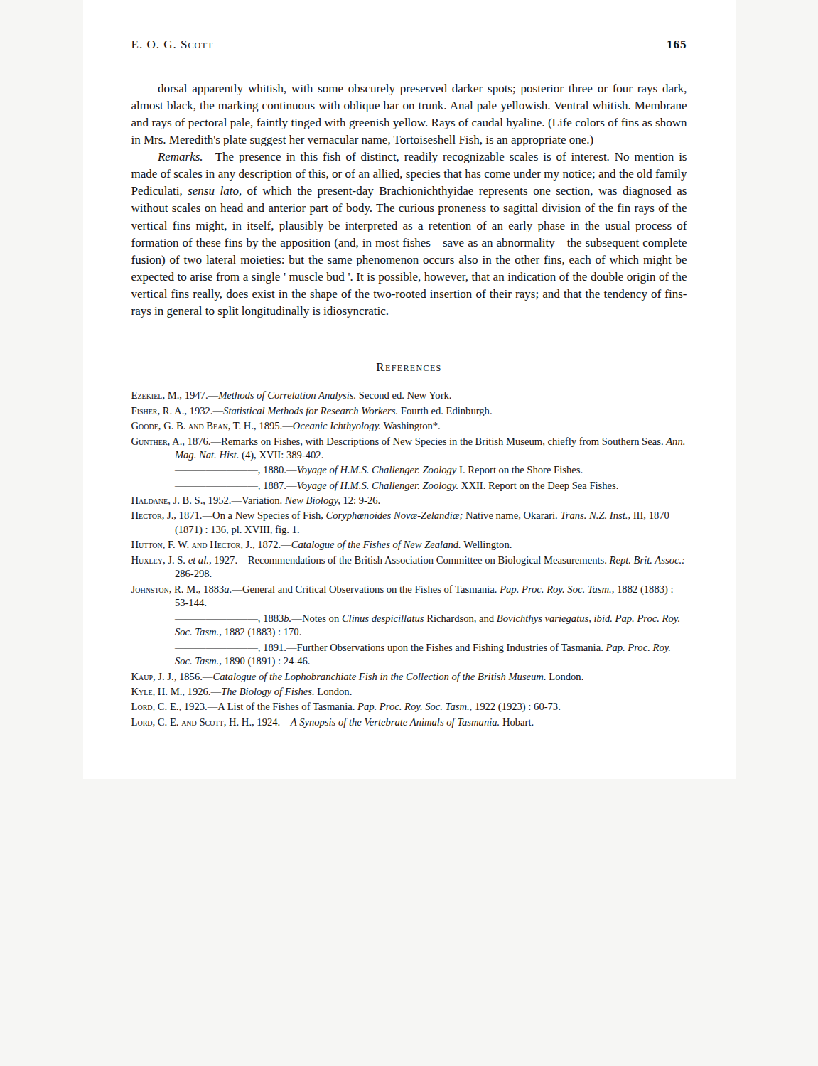E. O. G. Scott 165
dorsal apparently whitish, with some obscurely preserved darker spots; posterior three or four rays dark, almost black, the marking continuous with oblique bar on trunk. Anal pale yellowish. Ventral whitish. Membrane and rays of pectoral pale, faintly tinged with greenish yellow. Rays of caudal hyaline. (Life colors of fins as shown in Mrs. Meredith's plate suggest her vernacular name, Tortoiseshell Fish, is an appropriate one.)
Remarks.—The presence in this fish of distinct, readily recognizable scales is of interest. No mention is made of scales in any description of this, or of an allied, species that has come under my notice; and the old family Pediculati, sensu lato, of which the present-day Brachionichthyidae represents one section, was diagnosed as without scales on head and anterior part of body. The curious proneness to sagittal division of the fin rays of the vertical fins might, in itself, plausibly be interpreted as a retention of an early phase in the usual process of formation of these fins by the apposition (and, in most fishes—save as an abnormality—the subsequent complete fusion) of two lateral moieties: but the same phenomenon occurs also in the other fins, each of which might be expected to arise from a single ' muscle bud '. It is possible, however, that an indication of the double origin of the vertical fins really, does exist in the shape of the two-rooted insertion of their rays; and that the tendency of fins-rays in general to split longitudinally is idiosyncratic.
References
Ezekiel, M., 1947.—Methods of Correlation Analysis. Second ed. New York.
Fisher, R. A., 1932.—Statistical Methods for Research Workers. Fourth ed. Edinburgh.
Goode, G. B. and Bean, T. H., 1895.—Oceanic Ichthyology. Washington*.
Gunther, A., 1876.—Remarks on Fishes, with Descriptions of New Species in the British Museum, chiefly from Southern Seas. Ann. Mag. Nat. Hist. (4), XVII: 389-402.
————————, 1880.—Voyage of H.M.S. Challenger. Zoology I. Report on the Shore Fishes.
————————, 1887.—Voyage of H.M.S. Challenger. Zoology. XXII. Report on the Deep Sea Fishes.
Haldane, J. B. S., 1952.—Variation. New Biology, 12: 9-26.
Hector, J., 1871.—On a New Species of Fish, Coryphænoides Novæ-Zelandiæ; Native name, Okarari. Trans. N.Z. Inst., III, 1870 (1871) : 136, pl. XVIII, fig. 1.
Hutton, F. W. and Hector, J., 1872.—Catalogue of the Fishes of New Zealand. Wellington.
Huxley, J. S. et al., 1927.—Recommendations of the British Association Committee on Biological Measurements. Rept. Brit. Assoc.: 286-298.
Johnston, R. M., 1883a.—General and Critical Observations on the Fishes of Tasmania. Pap. Proc. Roy. Soc. Tasm., 1882 (1883) : 53-144.
————————, 1883b.—Notes on Clinus despicillatus Richardson, and Bovichthys variegatus, ibid. Pap. Proc. Roy. Soc. Tasm., 1882 (1883) : 170.
————————, 1891.—Further Observations upon the Fishes and Fishing Industries of Tasmania. Pap. Proc. Roy. Soc. Tasm., 1890 (1891) : 24-46.
Kaup, J. J., 1856.—Catalogue of the Lophobranchiate Fish in the Collection of the British Museum. London.
Kyle, H. M., 1926.—The Biology of Fishes. London.
Lord, C. E., 1923.—A List of the Fishes of Tasmania. Pap. Proc. Roy. Soc. Tasm., 1922 (1923) : 60-73.
Lord, C. E. and Scott, H. H., 1924.—A Synopsis of the Vertebrate Animals of Tasmania. Hobart.